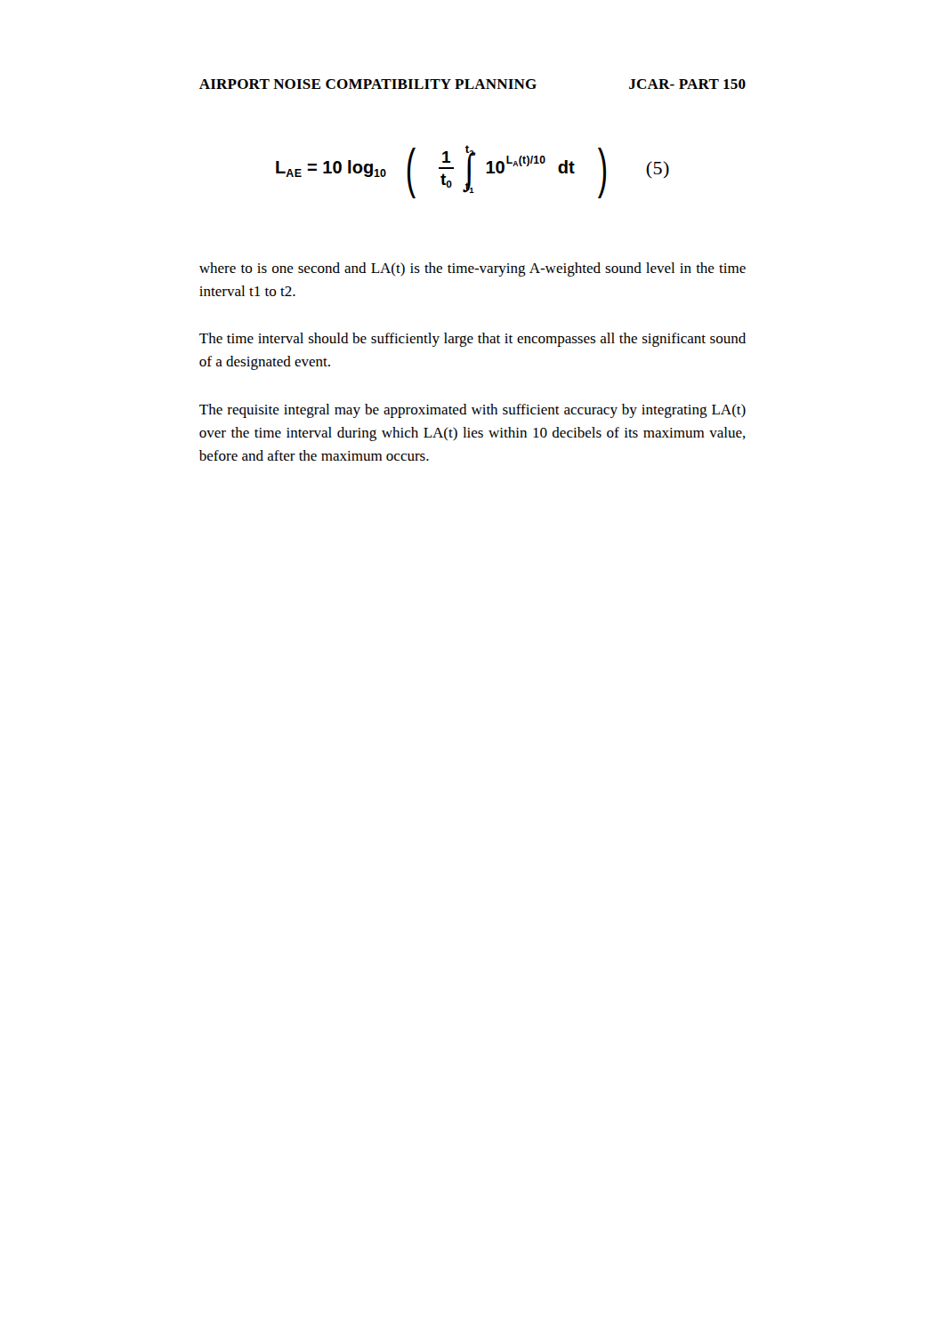Airport Noise Compatibility Planning JCAR- Part 150
LAE = 10 log10 ( 1 t0 t2 ∫ t1 10 LA(t)/10 dt ) (5)
where to is one second and LA(t) is the time-varying A-weighted sound level in the time interval t1 to t2.
The time interval should be sufficiently large that it encompasses all the significant sound of a designated event.
The requisite integral may be approximated with sufficient accuracy by integrating LA(t) over the time interval during which LA(t) lies within 10 decibels of its maximum value, before and after the maximum occurs.